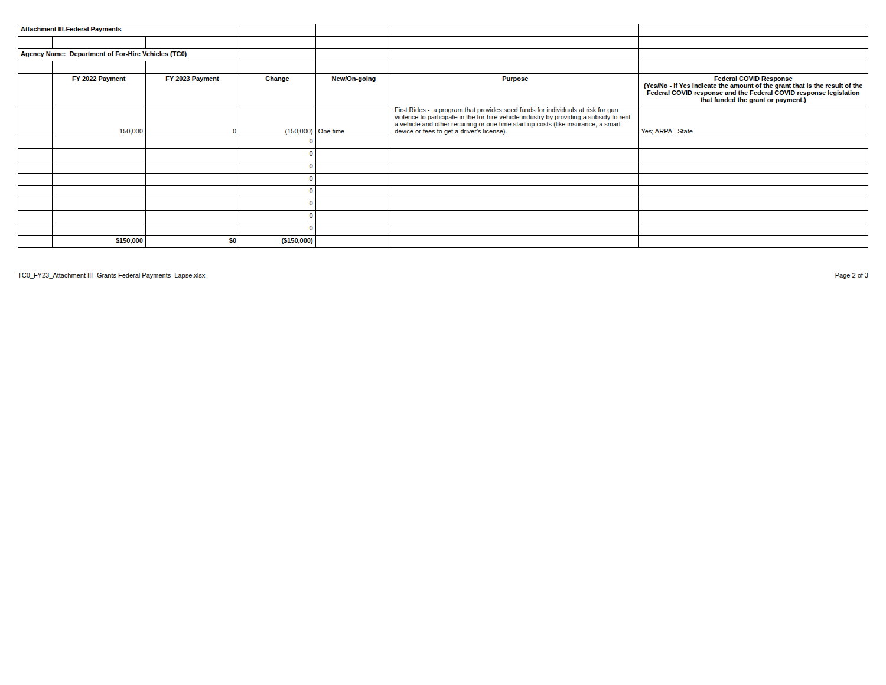| Attachment III-Federal Payments | | | | |
| Agency Name: Department of For-Hire Vehicles (TC0) | | | | |
| | FY 2022 Payment | FY 2023 Payment | Change | New/On-going | Purpose | Federal COVID Response (Yes/No - If Yes indicate the amount of the grant that is the result of the Federal COVID response and the Federal COVID response legislation that funded the grant or payment.) |
| | 150,000 | 0 | (150,000) | One time | First Rides - a program that provides seed funds for individuals at risk for gun violence to participate in the for-hire vehicle industry by providing a subsidy to rent a vehicle and other recurring or one time start up costs (like insurance, a smart device or fees to get a driver's license). | Yes; ARPA - State |
| | | | 0 | | | |
| | | | 0 | | | |
| | | | 0 | | | |
| | | | 0 | | | |
| | | | 0 | | | |
| | | | 0 | | | |
| | | | 0 | | | |
| | | | 0 | | | |
| | $150,000 | $0 | ($150,000) | | | |
TC0_FY23_Attachment III- Grants Federal Payments Lapse.xlsx
Page 2 of 3